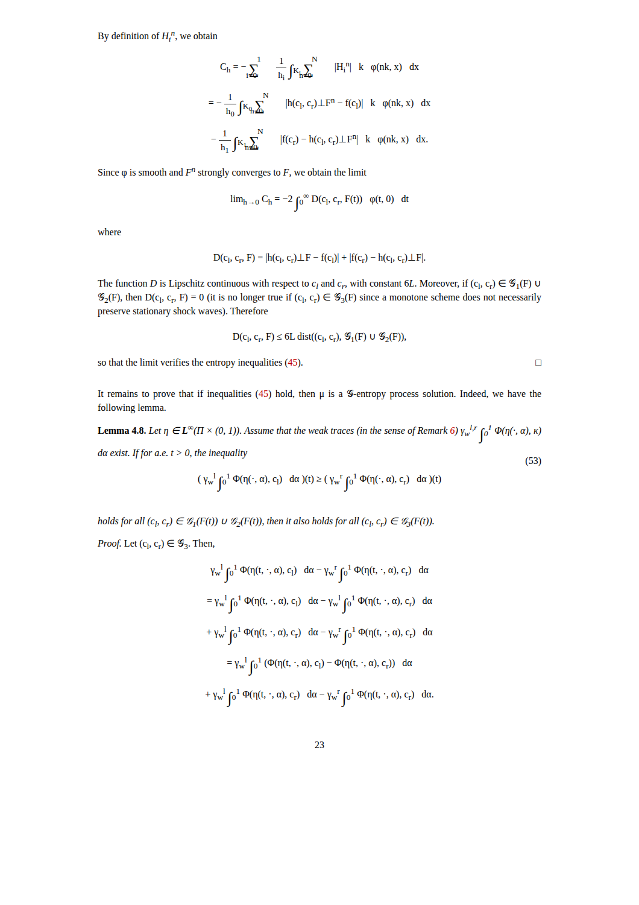By definition of Hin, we obtain
Ch = − ∑i=01 1 hi ∫Ki ∑n=0N |Hin| k φ(nk, x) dx
= − 1 h0 ∫K0 ∑n=0N |h(cl, cr)⊥Fn − f(cl)| k φ(nk, x) dx
− 1 h1 ∫K1 ∑n=0N |f(cr) − h(cl, cr)⊥Fn| k φ(nk, x) dx.
Since φ is smooth and Fn strongly converges to F, we obtain the limit
limh→0 Ch = −2 ∫0∞ D(cl, cr, F(t)) φ(t, 0) dt
where
D(cl, cr, F) = |h(cl, cr)⊥F − f(cl)| + |f(cr) − h(cl, cr)⊥F|.
The function D is Lipschitz continuous with respect to cl and cr, with constant 6L. Moreover, if (cl, cr) ∈ 𝒢1(F) ∪ 𝒢2(F), then D(cl, cr, F) = 0 (it is no longer true if (cl, cr) ∈ 𝒢3(F) since a monotone scheme does not necessarily preserve stationary shock waves). Therefore
D(cl, cr, F) ≤ 6L dist((cl, cr), 𝒢1(F) ∪ 𝒢2(F)),
so that the limit verifies the entropy inequalities (45). □
It remains to prove that if inequalities (45) hold, then μ is a 𝒢-entropy process solution. Indeed, we have the following lemma.
Lemma 4.8. Let η ∈ L∞(Π × (0, 1)). Assume that the weak traces (in the sense of Remark 6) γwl,r ∫01 Φ(η(·, α), κ) dα exist. If for a.e. t > 0, the inequality
( γwl ∫01 Φ(η(·, α), cl) dα )(t) ≥ ( γwr ∫01 Φ(η(·, α), cr) dα )(t) (53)
holds for all (cl, cr) ∈ 𝒢1(F(t)) ∪ 𝒢2(F(t)), then it also holds for all (cl, cr) ∈ 𝒢3(F(t)).
Proof. Let (cl, cr) ∈ 𝒢3. Then,
γwl ∫01 Φ(η(t, ·, α), cl) dα − γwr ∫01 Φ(η(t, ·, α), cr) dα
= γwl ∫01 Φ(η(t, ·, α), cl) dα − γwl ∫01 Φ(η(t, ·, α), cr) dα
+ γwl ∫01 Φ(η(t, ·, α), cr) dα − γwr ∫01 Φ(η(t, ·, α), cr) dα
= γwl ∫01 (Φ(η(t, ·, α), cl) − Φ(η(t, ·, α), cr)) dα
+ γwl ∫01 Φ(η(t, ·, α), cr) dα − γwr ∫01 Φ(η(t, ·, α), cr) dα.
23